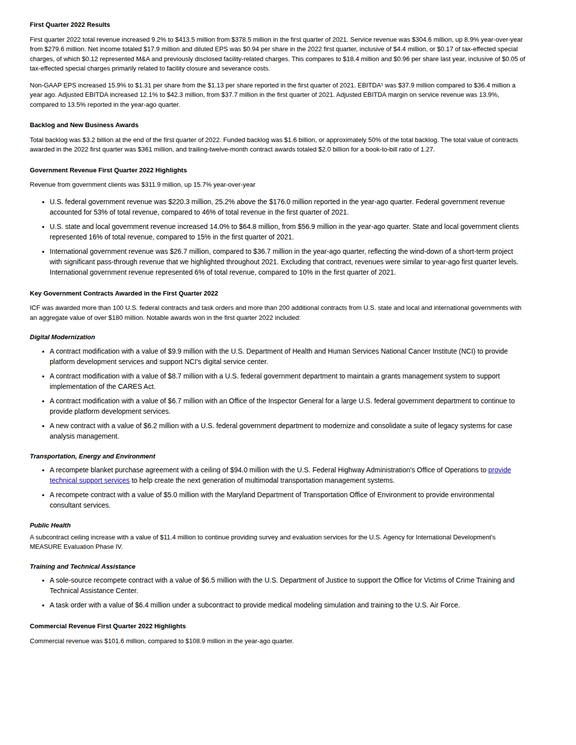First Quarter 2022 Results
First quarter 2022 total revenue increased 9.2% to $413.5 million from $378.5 million in the first quarter of 2021. Service revenue was $304.6 million, up 8.9% year-over-year from $279.6 million. Net income totaled $17.9 million and diluted EPS was $0.94 per share in the 2022 first quarter, inclusive of $4.4 million, or $0.17 of tax-effected special charges, of which $0.12 represented M&A and previously disclosed facility-related charges. This compares to $18.4 million and $0.96 per share last year, inclusive of $0.05 of tax-effected special charges primarily related to facility closure and severance costs.
Non-GAAP EPS increased 15.9% to $1.31 per share from the $1.13 per share reported in the first quarter of 2021. EBITDA¹ was $37.9 million compared to $36.4 million a year ago. Adjusted EBITDA increased 12.1% to $42.3 million, from $37.7 million in the first quarter of 2021. Adjusted EBITDA margin on service revenue was 13.9%, compared to 13.5% reported in the year-ago quarter.
Backlog and New Business Awards
Total backlog was $3.2 billion at the end of the first quarter of 2022. Funded backlog was $1.6 billion, or approximately 50% of the total backlog. The total value of contracts awarded in the 2022 first quarter was $361 million, and trailing-twelve-month contract awards totaled $2.0 billion for a book-to-bill ratio of 1.27.
Government Revenue First Quarter 2022 Highlights
Revenue from government clients was $311.9 million, up 15.7% year-over-year
U.S. federal government revenue was $220.3 million, 25.2% above the $176.0 million reported in the year-ago quarter. Federal government revenue accounted for 53% of total revenue, compared to 46% of total revenue in the first quarter of 2021.
U.S. state and local government revenue increased 14.0% to $64.8 million, from $56.9 million in the year-ago quarter. State and local government clients represented 16% of total revenue, compared to 15% in the first quarter of 2021.
International government revenue was $26.7 million, compared to $36.7 million in the year-ago quarter, reflecting the wind-down of a short-term project with significant pass-through revenue that we highlighted throughout 2021. Excluding that contract, revenues were similar to year-ago first quarter levels. International government revenue represented 6% of total revenue, compared to 10% in the first quarter of 2021.
Key Government Contracts Awarded in the First Quarter 2022
ICF was awarded more than 100 U.S. federal contracts and task orders and more than 200 additional contracts from U.S. state and local and international governments with an aggregate value of over $180 million. Notable awards won in the first quarter 2022 included:
Digital Modernization
A contract modification with a value of $9.9 million with the U.S. Department of Health and Human Services National Cancer Institute (NCI) to provide platform development services and support NCI's digital service center.
A contract modification with a value of $8.7 million with a U.S. federal government department to maintain a grants management system to support implementation of the CARES Act.
A contract modification with a value of $6.7 million with an Office of the Inspector General for a large U.S. federal government department to continue to provide platform development services.
A new contract with a value of $6.2 million with a U.S. federal government department to modernize and consolidate a suite of legacy systems for case analysis management.
Transportation, Energy and Environment
A recompete blanket purchase agreement with a ceiling of $94.0 million with the U.S. Federal Highway Administration's Office of Operations to provide technical support services to help create the next generation of multimodal transportation management systems.
A recompete contract with a value of $5.0 million with the Maryland Department of Transportation Office of Environment to provide environmental consultant services.
Public Health
A subcontract ceiling increase with a value of $11.4 million to continue providing survey and evaluation services for the U.S. Agency for International Development's MEASURE Evaluation Phase IV.
Training and Technical Assistance
A sole-source recompete contract with a value of $6.5 million with the U.S. Department of Justice to support the Office for Victims of Crime Training and Technical Assistance Center.
A task order with a value of $6.4 million under a subcontract to provide medical modeling simulation and training to the U.S. Air Force.
Commercial Revenue First Quarter 2022 Highlights
Commercial revenue was $101.6 million, compared to $108.9 million in the year-ago quarter.